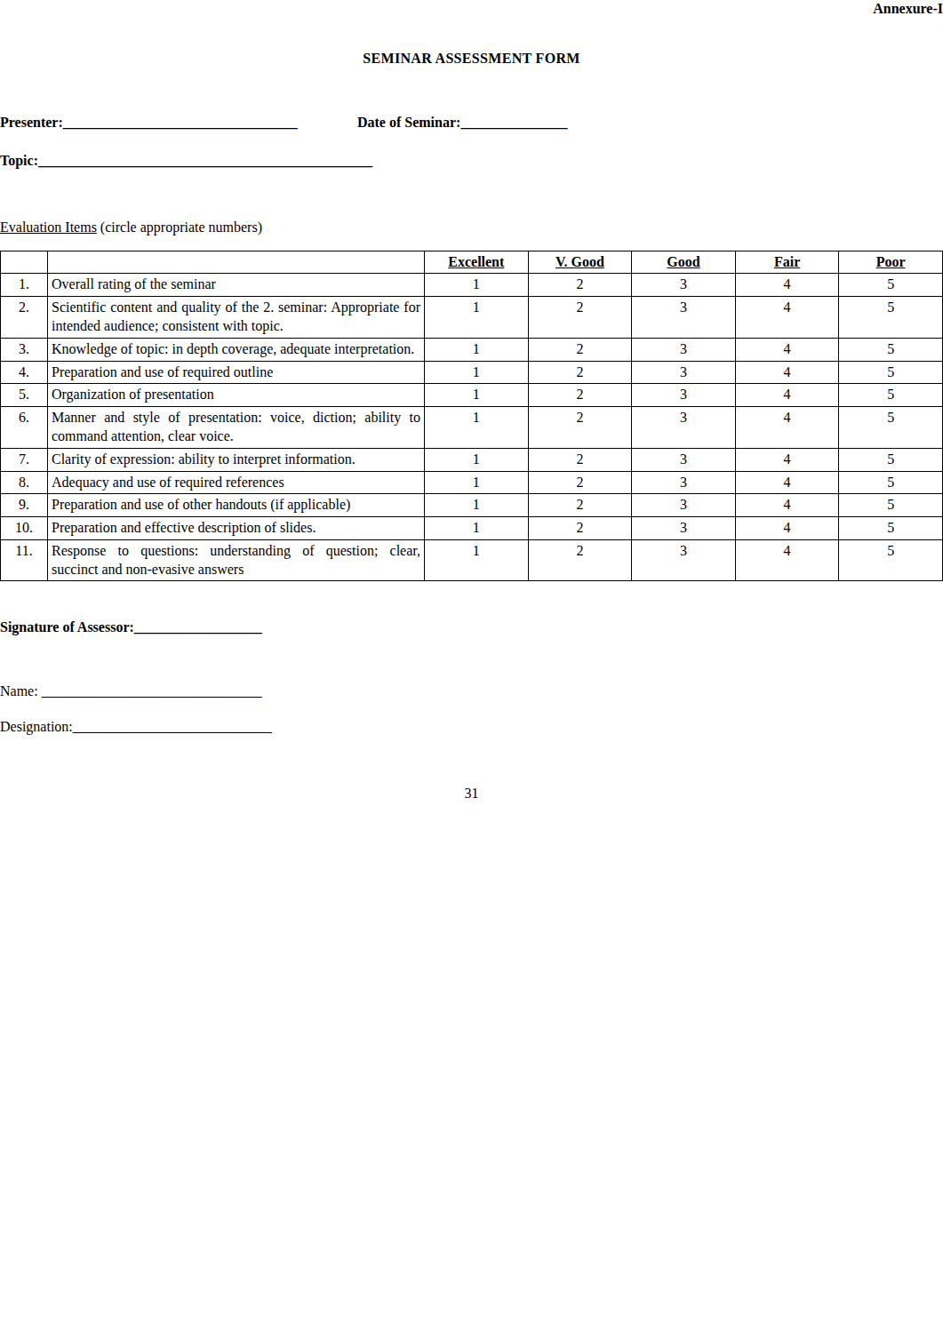Annexure-I
SEMINAR ASSESSMENT FORM
Presenter:_________________________________ Date of Seminar:_______________
Topic:_______________________________________________
Evaluation Items (circle appropriate numbers)
| | | Excellent | V. Good | Good | Fair | Poor |
| --- | --- | --- | --- | --- | --- | --- |
| 1. | Overall rating of the seminar | 1 | 2 | 3 | 4 | 5 |
| 2. | Scientific content and quality of the 2. seminar: Appropriate for intended audience; consistent with topic. | 1 | 2 | 3 | 4 | 5 |
| 3. | Knowledge of topic: in depth coverage, adequate interpretation. | 1 | 2 | 3 | 4 | 5 |
| 4. | Preparation and use of required outline | 1 | 2 | 3 | 4 | 5 |
| 5. | Organization of presentation | 1 | 2 | 3 | 4 | 5 |
| 6. | Manner and style of presentation: voice, diction; ability to command attention, clear voice. | 1 | 2 | 3 | 4 | 5 |
| 7. | Clarity of expression: ability to interpret information. | 1 | 2 | 3 | 4 | 5 |
| 8. | Adequacy and use of required references | 1 | 2 | 3 | 4 | 5 |
| 9. | Preparation and use of other handouts (if applicable) | 1 | 2 | 3 | 4 | 5 |
| 10. | Preparation and effective description of slides. | 1 | 2 | 3 | 4 | 5 |
| 11. | Response to questions: understanding of question; clear, succinct and non-evasive answers | 1 | 2 | 3 | 4 | 5 |
Signature of Assessor:__________________
Name: _______________________________
Designation:____________________________
31